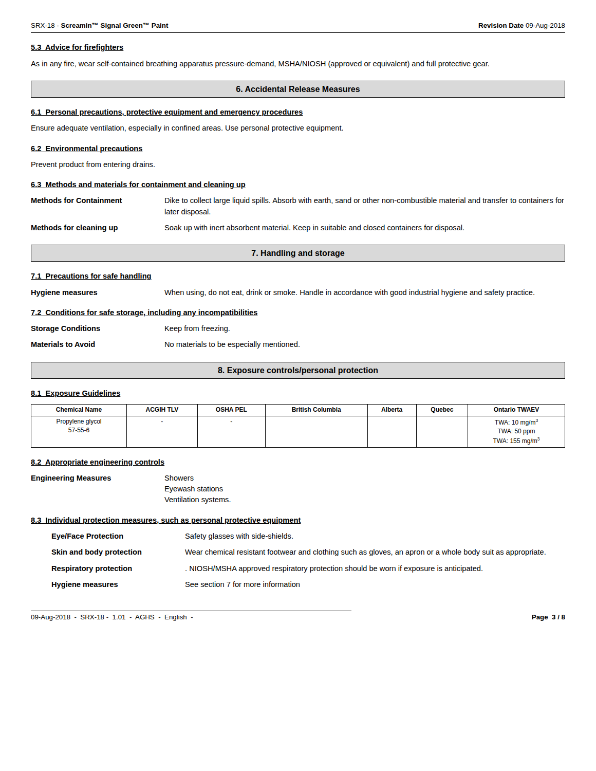SRX-18 - Screamin™ Signal Green™ Paint
Revision Date 09-Aug-2018
5.3 Advice for firefighters
As in any fire, wear self-contained breathing apparatus pressure-demand, MSHA/NIOSH (approved or equivalent) and full protective gear.
6. Accidental Release Measures
6.1 Personal precautions, protective equipment and emergency procedures
Ensure adequate ventilation, especially in confined areas. Use personal protective equipment.
6.2 Environmental precautions
Prevent product from entering drains.
6.3 Methods and materials for containment and cleaning up
Methods for Containment
Dike to collect large liquid spills. Absorb with earth, sand or other non-combustible material and transfer to containers for later disposal.
Methods for cleaning up
Soak up with inert absorbent material. Keep in suitable and closed containers for disposal.
7. Handling and storage
7.1 Precautions for safe handling
Hygiene measures
When using, do not eat, drink or smoke. Handle in accordance with good industrial hygiene and safety practice.
7.2 Conditions for safe storage, including any incompatibilities
Storage Conditions
Keep from freezing.
Materials to Avoid
No materials to be especially mentioned.
8. Exposure controls/personal protection
8.1 Exposure Guidelines
| Chemical Name | ACGIH TLV | OSHA PEL | British Columbia | Alberta | Quebec | Ontario TWAEV |
| --- | --- | --- | --- | --- | --- | --- |
| Propylene glycol 57-55-6 | - | - | | | | TWA: 10 mg/m 3 TWA: 50 ppm TWA: 155 mg/m 3 |
8.2 Appropriate engineering controls
Engineering Measures
Showers
Eyewash stations
Ventilation systems.
8.3 Individual protection measures, such as personal protective equipment
Eye/Face Protection
Safety glasses with side-shields.
Skin and body protection
Wear chemical resistant footwear and clothing such as gloves, an apron or a whole body suit as appropriate.
Respiratory protection
. NIOSH/MSHA approved respiratory protection should be worn if exposure is anticipated.
Hygiene measures
See section 7 for more information
09-Aug-2018 - SRX-18 - 1.01 - AGHS - English -
Page 3 / 8